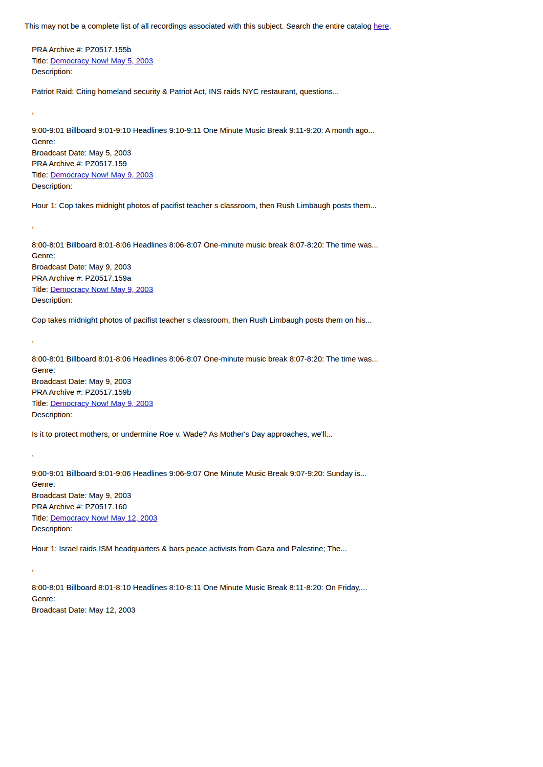This may not be a complete list of all recordings associated with this subject. Search the entire catalog here.
PRA Archive #: PZ0517.155b
Title: Democracy Now! May 5, 2003
Description:
Patriot Raid: Citing homeland security & Patriot Act, INS raids NYC restaurant, questions...
,
9:00-9:01 Billboard 9:01-9:10 Headlines 9:10-9:11 One Minute Music Break 9:11-9:20: A month ago...
Genre:
Broadcast Date: May 5, 2003
PRA Archive #: PZ0517.159
Title: Democracy Now! May 9, 2003
Description:
Hour 1: Cop takes midnight photos of pacifist teacher s classroom, then Rush Limbaugh posts them...
,
8:00-8:01 Billboard 8:01-8:06 Headlines 8:06-8:07 One-minute music break 8:07-8:20: The time was...
Genre:
Broadcast Date: May 9, 2003
PRA Archive #: PZ0517.159a
Title: Democracy Now! May 9, 2003
Description:
Cop takes midnight photos of pacifist teacher s classroom, then Rush Limbaugh posts them on his...
,
8:00-8:01 Billboard 8:01-8:06 Headlines 8:06-8:07 One-minute music break 8:07-8:20: The time was...
Genre:
Broadcast Date: May 9, 2003
PRA Archive #: PZ0517.159b
Title: Democracy Now! May 9, 2003
Description:
Is it to protect mothers, or undermine Roe v. Wade? As Mother's Day approaches, we'll...
,
9:00-9:01 Billboard 9:01-9:06 Headlines 9:06-9:07 One Minute Music Break 9:07-9:20: Sunday is...
Genre:
Broadcast Date: May 9, 2003
PRA Archive #: PZ0517.160
Title: Democracy Now! May 12, 2003
Description:
Hour 1: Israel raids ISM headquarters & bars peace activists from Gaza and Palestine; The...
,
8:00-8:01 Billboard 8:01-8:10 Headlines 8:10-8:11 One Minute Music Break 8:11-8:20: On Friday,...
Genre:
Broadcast Date: May 12, 2003